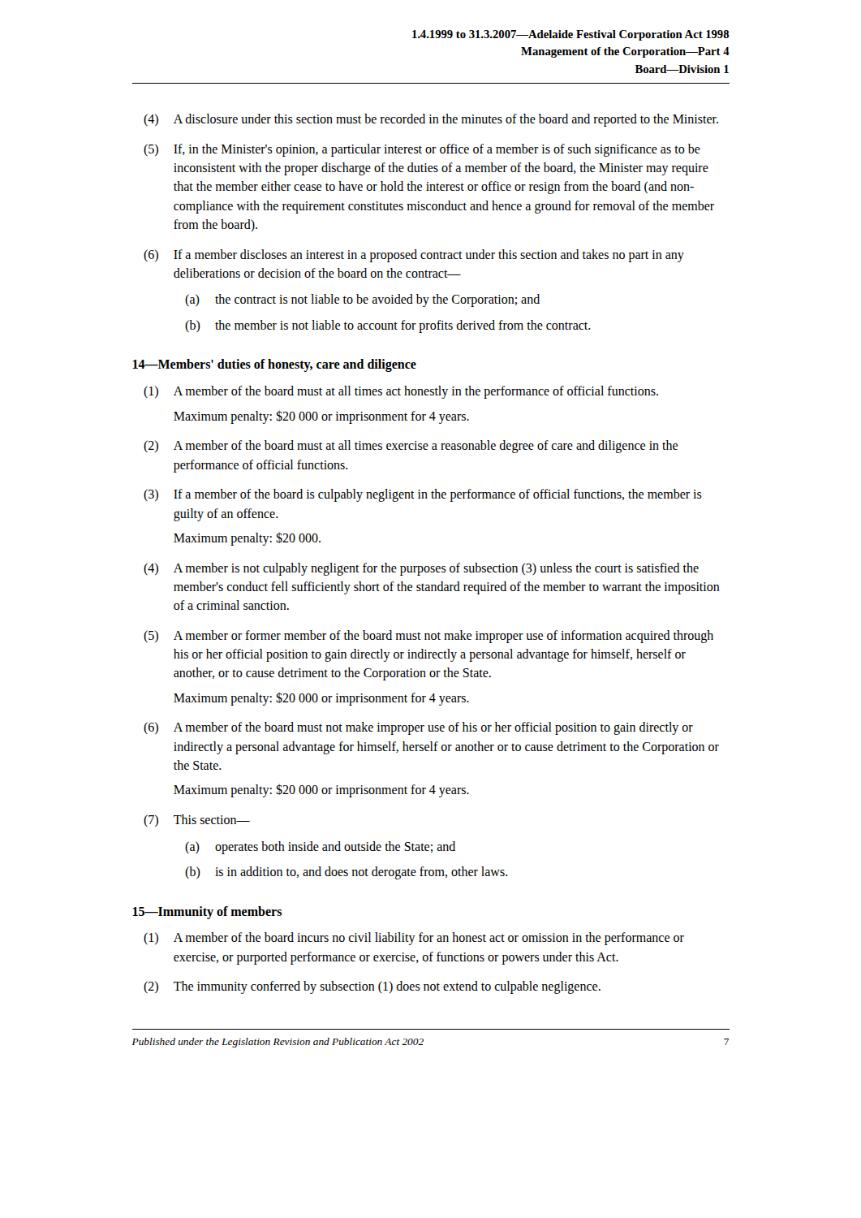1.4.1999 to 31.3.2007—Adelaide Festival Corporation Act 1998 Management of the Corporation—Part 4 Board—Division 1
(4) A disclosure under this section must be recorded in the minutes of the board and reported to the Minister.
(5) If, in the Minister's opinion, a particular interest or office of a member is of such significance as to be inconsistent with the proper discharge of the duties of a member of the board, the Minister may require that the member either cease to have or hold the interest or office or resign from the board (and non-compliance with the requirement constitutes misconduct and hence a ground for removal of the member from the board).
(6) If a member discloses an interest in a proposed contract under this section and takes no part in any deliberations or decision of the board on the contract—
(a) the contract is not liable to be avoided by the Corporation; and
(b) the member is not liable to account for profits derived from the contract.
14—Members' duties of honesty, care and diligence
(1) A member of the board must at all times act honestly in the performance of official functions.
Maximum penalty: $20 000 or imprisonment for 4 years.
(2) A member of the board must at all times exercise a reasonable degree of care and diligence in the performance of official functions.
(3) If a member of the board is culpably negligent in the performance of official functions, the member is guilty of an offence.
Maximum penalty: $20 000.
(4) A member is not culpably negligent for the purposes of subsection (3) unless the court is satisfied the member's conduct fell sufficiently short of the standard required of the member to warrant the imposition of a criminal sanction.
(5) A member or former member of the board must not make improper use of information acquired through his or her official position to gain directly or indirectly a personal advantage for himself, herself or another, or to cause detriment to the Corporation or the State.
Maximum penalty: $20 000 or imprisonment for 4 years.
(6) A member of the board must not make improper use of his or her official position to gain directly or indirectly a personal advantage for himself, herself or another or to cause detriment to the Corporation or the State.
Maximum penalty: $20 000 or imprisonment for 4 years.
(7) This section—
(a) operates both inside and outside the State; and
(b) is in addition to, and does not derogate from, other laws.
15—Immunity of members
(1) A member of the board incurs no civil liability for an honest act or omission in the performance or exercise, or purported performance or exercise, of functions or powers under this Act.
(2) The immunity conferred by subsection (1) does not extend to culpable negligence.
Published under the Legislation Revision and Publication Act 2002
7